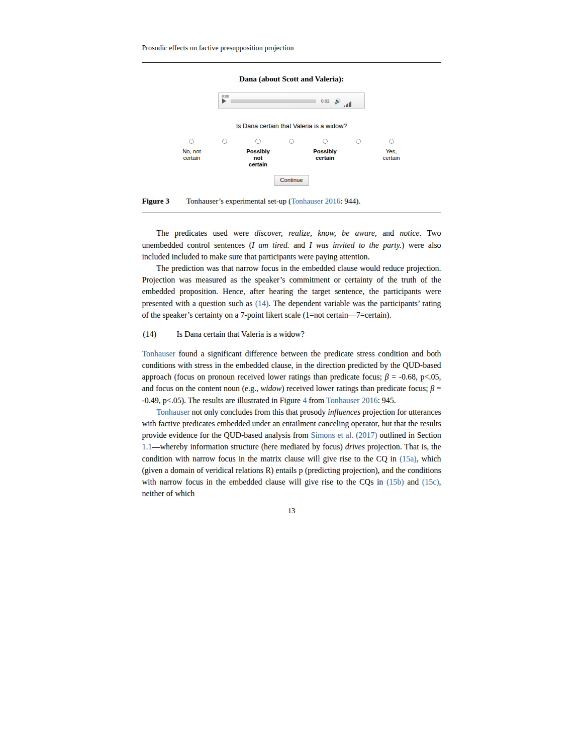Prosodic effects on factive presupposition projection
Dana (about Scott and Valeria):
0:00 0:02 🔊
Is Dana certain that Valeria is a widow?
No, not
certain
Possibly
not certain
Possibly
certain
Yes,
certain
Continue
Figure 3 Tonhauser’s experimental set-up (Tonhauser 2016: 944).
The predicates used were discover, realize, know, be aware, and notice. Two unembedded control sentences (I am tired. and I was invited to the party.) were also included included to make sure that participants were paying attention.
The prediction was that narrow focus in the embedded clause would reduce projection. Projection was measured as the speaker’s commitment or certainty of the truth of the embedded proposition. Hence, after hearing the target sentence, the participants were presented with a question such as (14). The dependent variable was the participants’ rating of the speaker’s certainty on a 7-point likert scale (1=not certain—7=certain).
(14)
Is Dana certain that Valeria is a widow?
Tonhauser found a significant difference between the predicate stress condition and both conditions with stress in the embedded clause, in the direction predicted by the QUD-based approach (focus on pronoun received lower ratings than predicate focus; β = -0.68, p<.05, and focus on the content noun (e.g., widow) received lower ratings than predicate focus; β = -0.49, p<.05). The results are illustrated in Figure 4 from Tonhauser 2016: 945.
Tonhauser not only concludes from this that prosody influences projection for utterances with factive predicates embedded under an entailment canceling operator, but that the results provide evidence for the QUD-based analysis from Simons et al. (2017) outlined in Section 1.1—whereby information structure (here mediated by focus) drives projection. That is, the condition with narrow focus in the matrix clause will give rise to the CQ in (15a), which (given a domain of veridical relations R) entails p (predicting projection), and the conditions with narrow focus in the embedded clause will give rise to the CQs in (15b) and (15c), neither of which
13